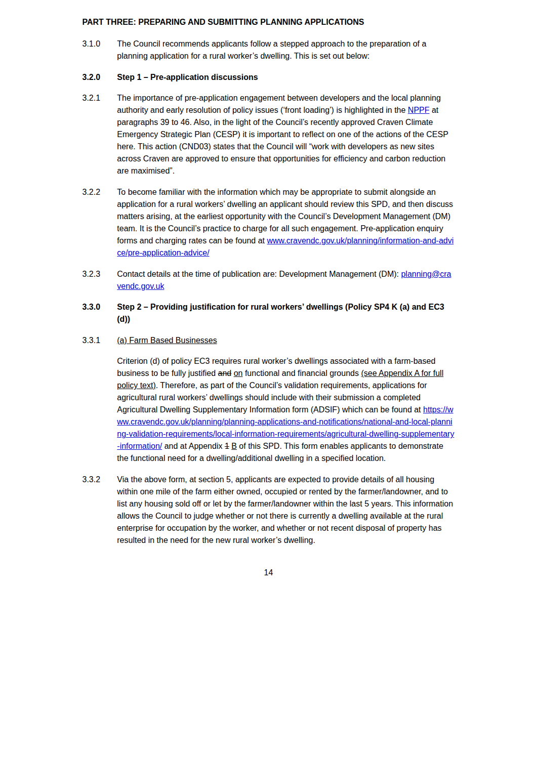PART THREE: PREPARING AND SUBMITTING PLANNING APPLICATIONS
3.1.0
The Council recommends applicants follow a stepped approach to the preparation of a planning application for a rural worker’s dwelling. This is set out below:
3.2.0
Step 1 – Pre-application discussions
3.2.1
The importance of pre-application engagement between developers and the local planning authority and early resolution of policy issues (‘front loading’) is highlighted in the NPPF at paragraphs 39 to 46. Also, in the light of the Council’s recently approved Craven Climate Emergency Strategic Plan (CESP) it is important to reflect on one of the actions of the CESP here. This action (CND03) states that the Council will “work with developers as new sites across Craven are approved to ensure that opportunities for efficiency and carbon reduction are maximised”.
3.2.2
To become familiar with the information which may be appropriate to submit alongside an application for a rural workers’ dwelling an applicant should review this SPD, and then discuss matters arising, at the earliest opportunity with the Council’s Development Management (DM) team. It is the Council’s practice to charge for all such engagement. Pre-application enquiry forms and charging rates can be found at www.cravendc.gov.uk/planning/information-and-advice/pre-application-advice/
3.2.3
Contact details at the time of publication are: Development Management (DM): planning@cravendc.gov.uk
3.3.0
Step 2 – Providing justification for rural workers’ dwellings (Policy SP4 K (a) and EC3 (d))
3.3.1
(a) Farm Based Businesses
Criterion (d) of policy EC3 requires rural worker’s dwellings associated with a farm-based business to be fully justified and on functional and financial grounds (see Appendix A for full policy text). Therefore, as part of the Council’s validation requirements, applications for agricultural rural workers’ dwellings should include with their submission a completed Agricultural Dwelling Supplementary Information form (ADSIF) which can be found at https://www.cravendc.gov.uk/planning/planning-applications-and-notifications/national-and-local-planning-validation-requirements/local-information-requirements/agricultural-dwelling-supplementary-information/ and at Appendix 1 B of this SPD. This form enables applicants to demonstrate the functional need for a dwelling/additional dwelling in a specified location.
3.3.2
Via the above form, at section 5, applicants are expected to provide details of all housing within one mile of the farm either owned, occupied or rented by the farmer/landowner, and to list any housing sold off or let by the farmer/landowner within the last 5 years. This information allows the Council to judge whether or not there is currently a dwelling available at the rural enterprise for occupation by the worker, and whether or not recent disposal of property has resulted in the need for the new rural worker’s dwelling.
14